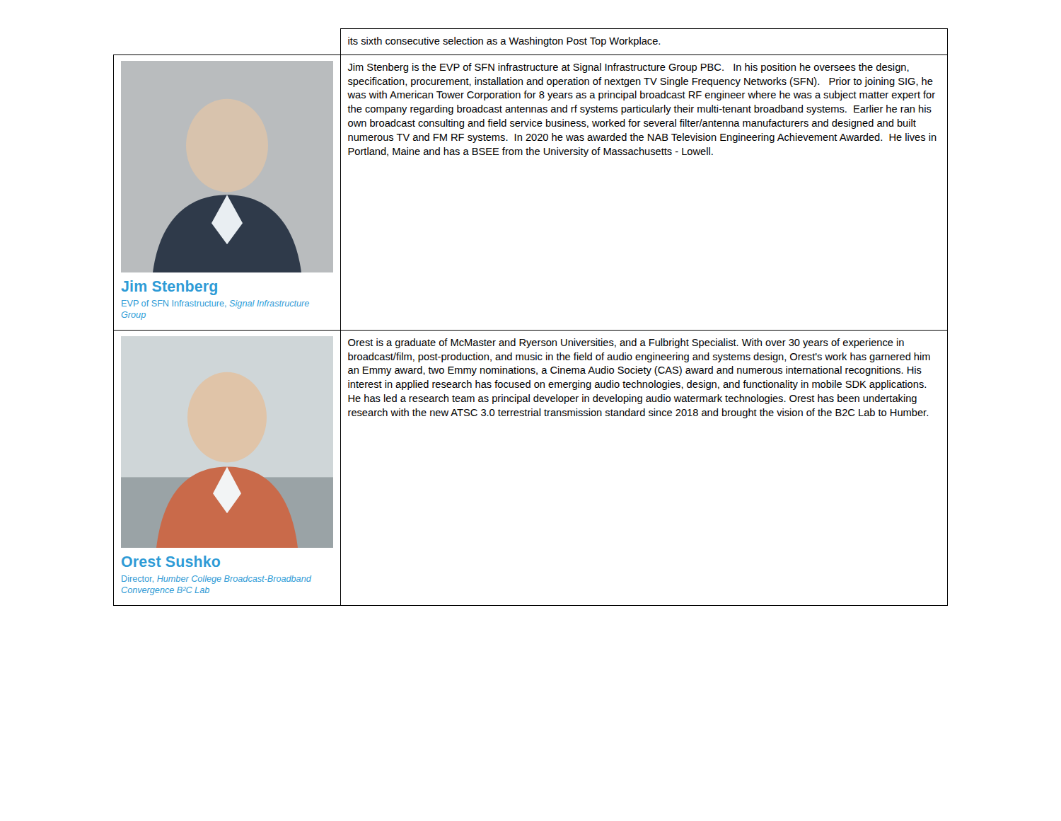| | its sixth consecutive selection as a Washington Post Top Workplace. |
| Jim Stenberg EVP of SFN Infrastructure, Signal Infrastructure Group | Jim Stenberg is the EVP of SFN infrastructure at Signal Infrastructure Group PBC. In his position he oversees the design, specification, procurement, installation and operation of nextgen TV Single Frequency Networks (SFN). Prior to joining SIG, he was with American Tower Corporation for 8 years as a principal broadcast RF engineer where he was a subject matter expert for the company regarding broadcast antennas and rf systems particularly their multi-tenant broadband systems. Earlier he ran his own broadcast consulting and field service business, worked for several filter/antenna manufacturers and designed and built numerous TV and FM RF systems. In 2020 he was awarded the NAB Television Engineering Achievement Awarded. He lives in Portland, Maine and has a BSEE from the University of Massachusetts - Lowell. |
| Orest Sushko Director, Humber College Broadcast-Broadband Convergence B²C Lab | Orest is a graduate of McMaster and Ryerson Universities, and a Fulbright Specialist. With over 30 years of experience in broadcast/film, post-production, and music in the field of audio engineering and systems design, Orest's work has garnered him an Emmy award, two Emmy nominations, a Cinema Audio Society (CAS) award and numerous international recognitions. His interest in applied research has focused on emerging audio technologies, design, and functionality in mobile SDK applications. He has led a research team as principal developer in developing audio watermark technologies. Orest has been undertaking research with the new ATSC 3.0 terrestrial transmission standard since 2018 and brought the vision of the B2C Lab to Humber. |